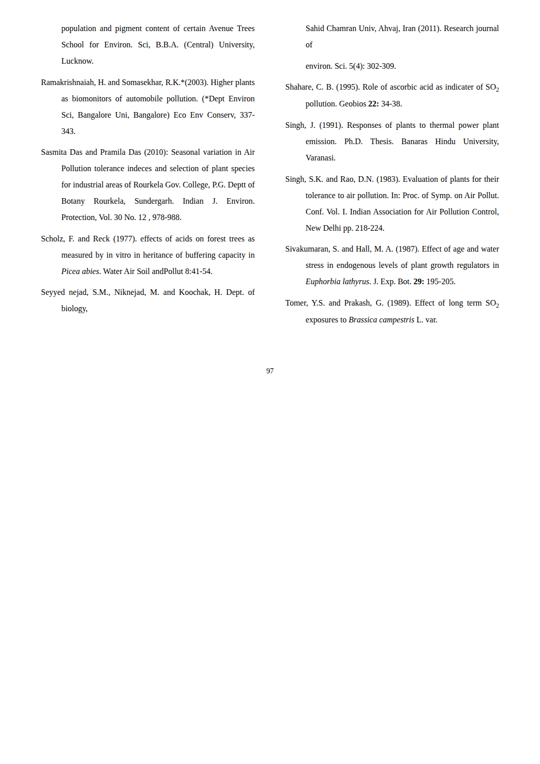population and pigment content of certain Avenue Trees School for Environ. Sci, B.B.A. (Central) University, Lucknow.
Ramakrishnaiah, H. and Somasekhar, R.K.*(2003). Higher plants as biomonitors of automobile pollution. (*Dept Environ Sci, Bangalore Uni, Bangalore) Eco Env Conserv, 337-343.
Sasmita Das and Pramila Das (2010): Seasonal variation in Air Pollution tolerance indeces and selection of plant species for industrial areas of Rourkela Gov. College, P.G. Deptt of Botany Rourkela, Sundergarh. Indian J. Environ. Protection, Vol. 30 No. 12 , 978-988.
Scholz, F. and Reck (1977). effects of acids on forest trees as measured by in vitro in heritance of buffering capacity in Picea abies. Water Air Soil andPollut 8:41-54.
Seyyed nejad, S.M., Niknejad, M. and Koochak, H. Dept. of biology,
Sahid Chamran Univ, Ahvaj, Iran (2011). Research journal of
environ. Sci. 5(4): 302-309.
Shahare, C. B. (1995). Role of ascorbic acid as indicater of SO2 pollution. Geobios 22: 34-38.
Singh, J. (1991). Responses of plants to thermal power plant emission. Ph.D. Thesis. Banaras Hindu University, Varanasi.
Singh, S.K. and Rao, D.N. (1983). Evaluation of plants for their tolerance to air pollution. In: Proc. of Symp. on Air Pollut. Conf. Vol. I. Indian Association for Air Pollution Control, New Delhi pp. 218-224.
Sivakumaran, S. and Hall, M. A. (1987). Effect of age and water stress in endogenous levels of plant growth regulators in Euphorbia lathyrus. J. Exp. Bot. 29: 195-205.
Tomer, Y.S. and Prakash, G. (1989). Effect of long term SO2 exposures to Brassica campestris L. var.
97